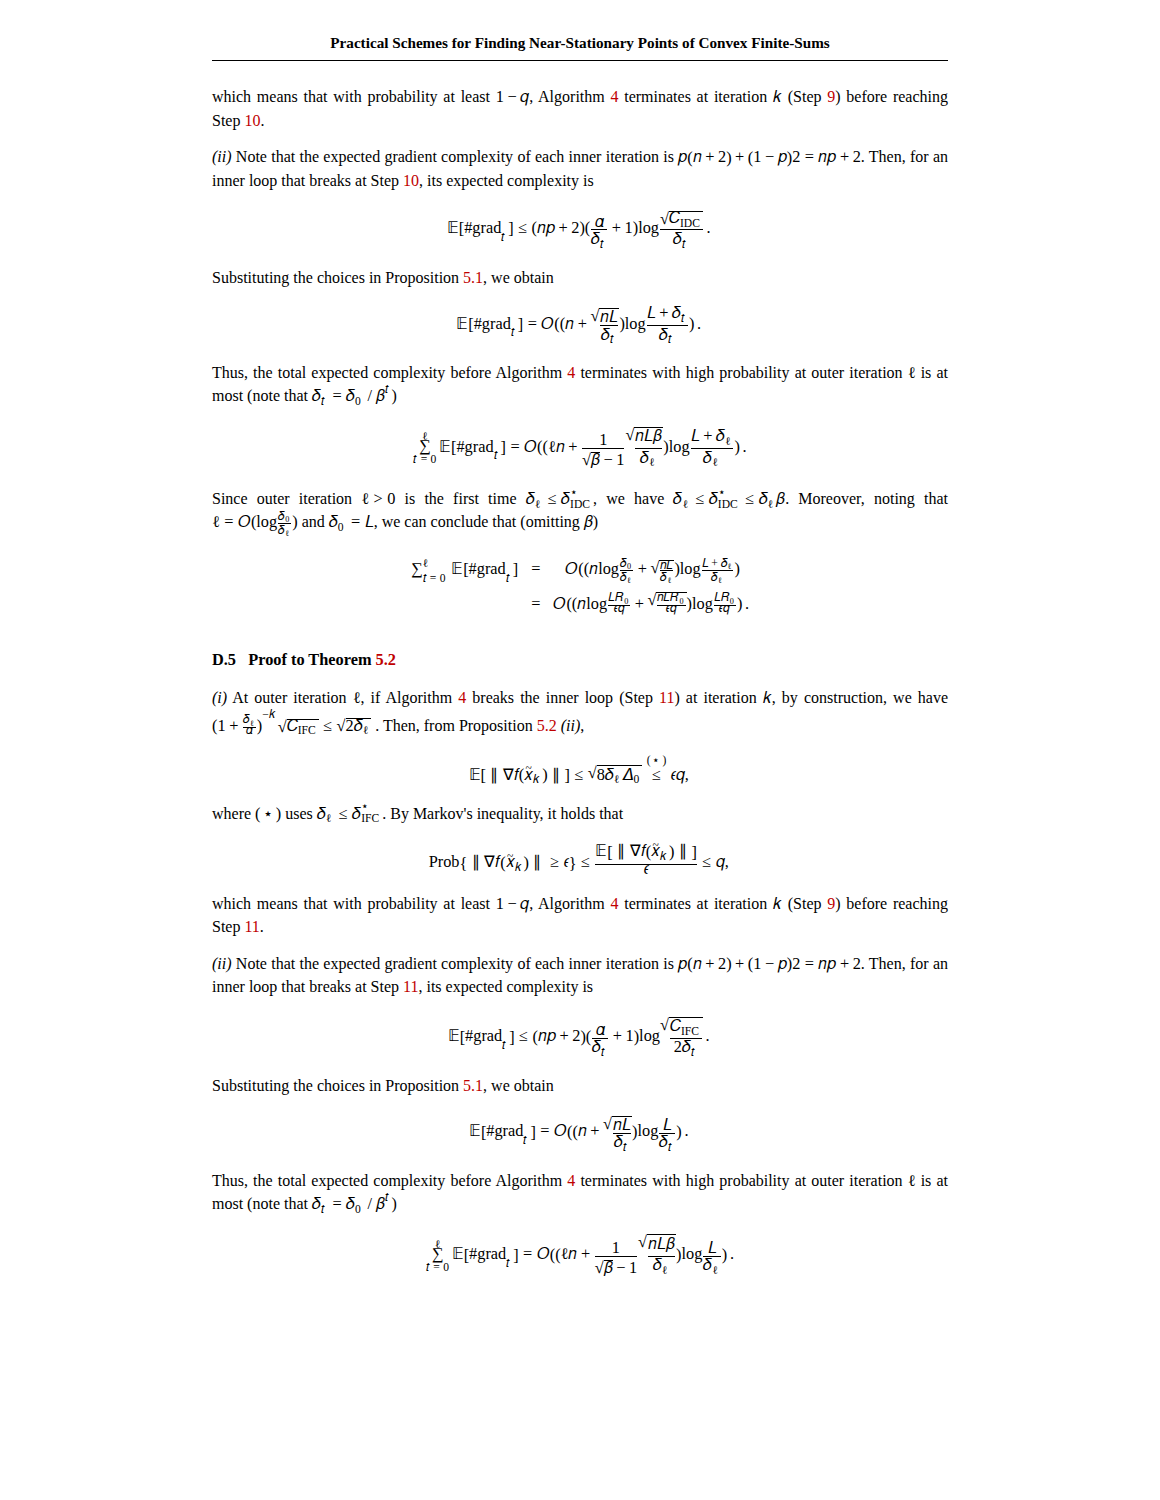Practical Schemes for Finding Near-Stationary Points of Convex Finite-Sums
which means that with probability at least 1−q, Algorithm 4 terminates at iteration k (Step 9) before reaching Step 10.
(ii) Note that the expected gradient complexity of each inner iteration is p(n+2)+(1−p)2=np+2. Then, for an inner loop that breaks at Step 10, its expected complexity is
𝔼[#gradt] ≤ (np+2) ( αδt +1 ) log CIDC δt .
Substituting the choices in Proposition 5.1, we obtain
𝔼[#gradt] =O ( ( n+ nLδt ) log L+δtδt ) .
Thus, the total expected complexity before Algorithm 4 terminates with high probability at outer iteration ℓ is at most (note that δt=δ0/βt)
∑t=0ℓ 𝔼[#gradt] =O ( ( ℓn+ 1β−1 nLβδℓ ) log L+δℓδℓ ) .
Since outer iteration ℓ>0 is the first time δℓ≤δIDC⋆, we have δℓ≤δIDC⋆≤δℓβ. Moreover, noting that ℓ=O(logδ0δℓ) and δ0=L, we can conclude that (omitting β)
∑t=0ℓ 𝔼[#gradt] = O ( ( nlogδ0δℓ + nLδℓ ) log L+δℓδℓ ) = O ( ( nlogLR0ϵq + nLR0ϵq ) log LR0ϵq ) .
D.5 Proof to Theorem 5.2
(i) At outer iteration ℓ, if Algorithm 4 breaks the inner loop (Step 11) at iteration k, by construction, we have (1+δℓα)−kCIFC≤2δℓ . Then, from Proposition 5.2 (ii),
𝔼[∥∇f(x~k)∥] ≤ 8δℓΔ0 ≤(⋆) ϵq,
where (⋆) uses δℓ≤δIFC⋆. By Markov's inequality, it holds that
Prob {∥∇f(x~k)∥≥ϵ} ≤ 𝔼[∥∇f(x~k)∥] ϵ ≤q,
which means that with probability at least 1−q, Algorithm 4 terminates at iteration k (Step 9) before reaching Step 11.
(ii) Note that the expected gradient complexity of each inner iteration is p(n+2)+(1−p)2=np+2. Then, for an inner loop that breaks at Step 11, its expected complexity is
𝔼[#gradt] ≤ (np+2) ( αδt +1 ) log CIFC2δt .
Substituting the choices in Proposition 5.1, we obtain
𝔼[#gradt] =O ( ( n+ nLδt ) log Lδt ) .
Thus, the total expected complexity before Algorithm 4 terminates with high probability at outer iteration ℓ is at most (note that δt=δ0/βt)
∑t=0ℓ 𝔼[#gradt] =O ( ( ℓn+ 1β−1 nLβδℓ ) log Lδℓ ) .